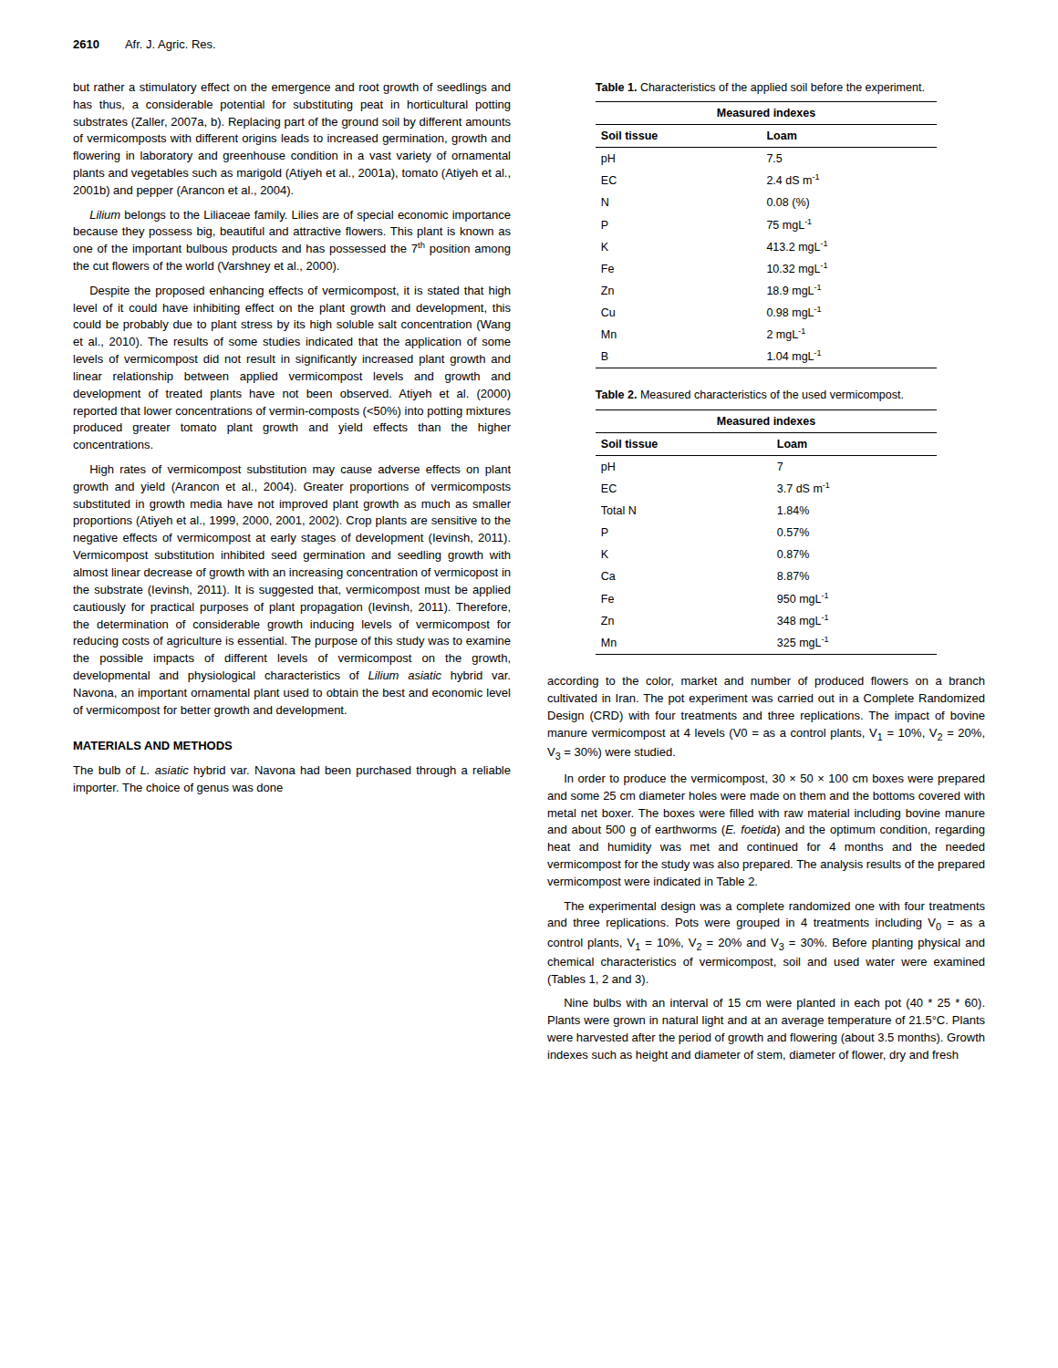2610 Afr. J. Agric. Res.
but rather a stimulatory effect on the emergence and root growth of seedlings and has thus, a considerable potential for substituting peat in horticultural potting substrates (Zaller, 2007a, b). Replacing part of the ground soil by different amounts of vermicomposts with different origins leads to increased germination, growth and flowering in laboratory and greenhouse condition in a vast variety of ornamental plants and vegetables such as marigold (Atiyeh et al., 2001a), tomato (Atiyeh et al., 2001b) and pepper (Arancon et al., 2004).
Lilium belongs to the Liliaceae family. Lilies are of special economic importance because they possess big, beautiful and attractive flowers. This plant is known as one of the important bulbous products and has possessed the 7th position among the cut flowers of the world (Varshney et al., 2000).
Despite the proposed enhancing effects of vermicompost, it is stated that high level of it could have inhibiting effect on the plant growth and development, this could be probably due to plant stress by its high soluble salt concentration (Wang et al., 2010). The results of some studies indicated that the application of some levels of vermicompost did not result in significantly increased plant growth and linear relationship between applied vermicompost levels and growth and development of treated plants have not been observed. Atiyeh et al. (2000) reported that lower concentrations of vermin-composts (<50%) into potting mixtures produced greater tomato plant growth and yield effects than the higher concentrations.
High rates of vermicompost substitution may cause adverse effects on plant growth and yield (Arancon et al., 2004). Greater proportions of vermicomposts substituted in growth media have not improved plant growth as much as smaller proportions (Atiyeh et al., 1999, 2000, 2001, 2002). Crop plants are sensitive to the negative effects of vermicompost at early stages of development (Ievinsh, 2011). Vermicompost substitution inhibited seed germination and seedling growth with almost linear decrease of growth with an increasing concentration of vermicopost in the substrate (Ievinsh, 2011). It is suggested that, vermicompost must be applied cautiously for practical purposes of plant propagation (Ievinsh, 2011). Therefore, the determination of considerable growth inducing levels of vermicompost for reducing costs of agriculture is essential. The purpose of this study was to examine the possible impacts of different levels of vermicompost on the growth, developmental and physiological characteristics of Lilium asiatic hybrid var. Navona, an important ornamental plant used to obtain the best and economic level of vermicompost for better growth and development.
Materials and Methods
The bulb of L. asiatic hybrid var. Navona had been purchased through a reliable importer. The choice of genus was done
Table 1. Characteristics of the applied soil before the experiment.
| Measured indexes |
| --- |
| Soil tissue | Loam |
| pH | 7.5 |
| EC | 2.4 dS m -1 |
| N | 0.08 (%) |
| P | 75 mgL -1 |
| K | 413.2 mgL -1 |
| Fe | 10.32 mgL -1 |
| Zn | 18.9 mgL -1 |
| Cu | 0.98 mgL -1 |
| Mn | 2 mgL -1 |
| B | 1.04 mgL -1 |
Table 2. Measured characteristics of the used vermicompost.
| Measured indexes |
| --- |
| Soil tissue | Loam |
| pH | 7 |
| EC | 3.7 dS m -1 |
| Total N | 1.84% |
| P | 0.57% |
| K | 0.87% |
| Ca | 8.87% |
| Fe | 950 mgL -1 |
| Zn | 348 mgL -1 |
| Mn | 325 mgL -1 |
according to the color, market and number of produced flowers on a branch cultivated in Iran. The pot experiment was carried out in a Complete Randomized Design (CRD) with four treatments and three replications. The impact of bovine manure vermicompost at 4 levels (V0 = as a control plants, V1 = 10%, V2 = 20%, V3 = 30%) were studied.
In order to produce the vermicompost, 30 × 50 × 100 cm boxes were prepared and some 25 cm diameter holes were made on them and the bottoms covered with metal net boxer. The boxes were filled with raw material including bovine manure and about 500 g of earthworms (E. foetida) and the optimum condition, regarding heat and humidity was met and continued for 4 months and the needed vermicompost for the study was also prepared. The analysis results of the prepared vermicompost were indicated in Table 2.
The experimental design was a complete randomized one with four treatments and three replications. Pots were grouped in 4 treatments including V0 = as a control plants, V1 = 10%, V2 = 20% and V3 = 30%. Before planting physical and chemical characteristics of vermicompost, soil and used water were examined (Tables 1, 2 and 3).
Nine bulbs with an interval of 15 cm were planted in each pot (40 * 25 * 60). Plants were grown in natural light and at an average temperature of 21.5°C. Plants were harvested after the period of growth and flowering (about 3.5 months). Growth indexes such as height and diameter of stem, diameter of flower, dry and fresh